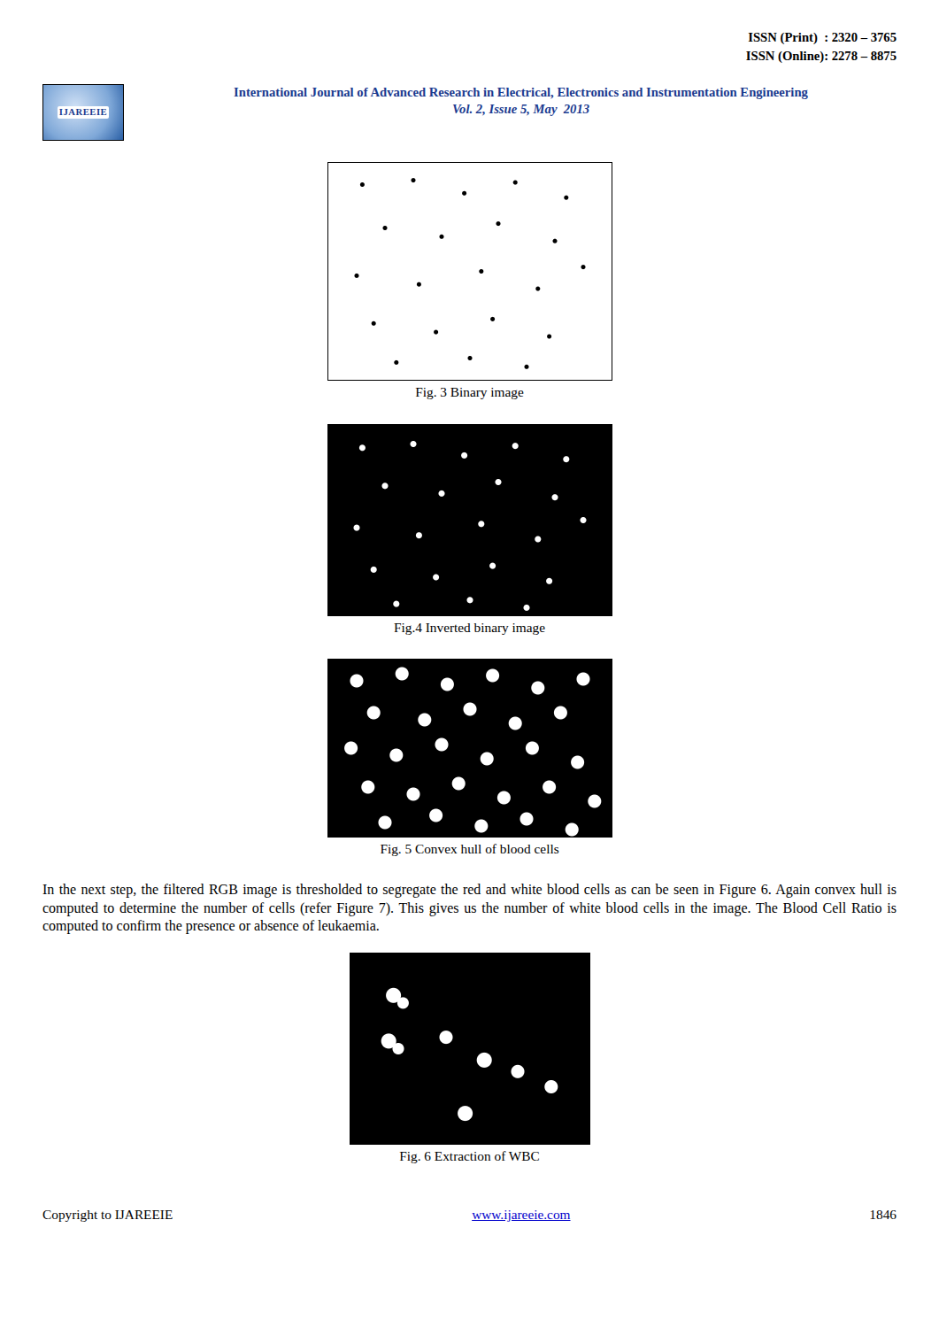ISSN (Print) : 2320 – 3765
ISSN (Online): 2278 – 8875
IJAREEIE
International Journal of Advanced Research in Electrical, Electronics and Instrumentation Engineering
Vol. 2, Issue 5, May 2013
Fig. 3 Binary image
Fig.4 Inverted binary image
Fig. 5 Convex hull of blood cells
In the next step, the filtered RGB image is thresholded to segregate the red and white blood cells as can be seen in Figure 6. Again convex hull is computed to determine the number of cells (refer Figure 7). This gives us the number of white blood cells in the image. The Blood Cell Ratio is computed to confirm the presence or absence of leukaemia.
Fig. 6 Extraction of WBC
Copyright to IJAREEIE www.ijareeie.com 1846